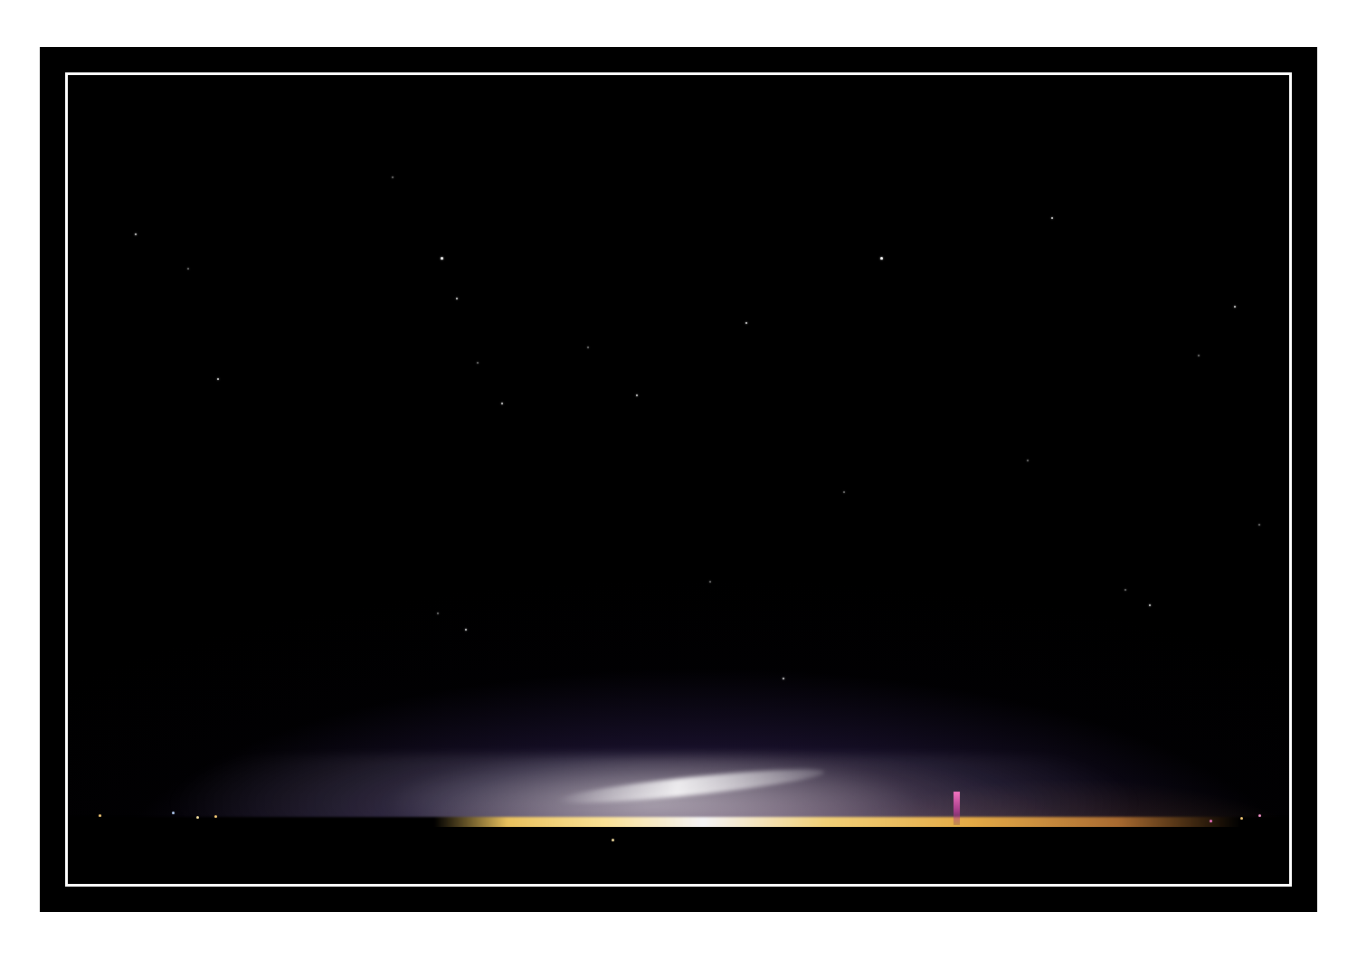Night sky over a distant city, long exposure.